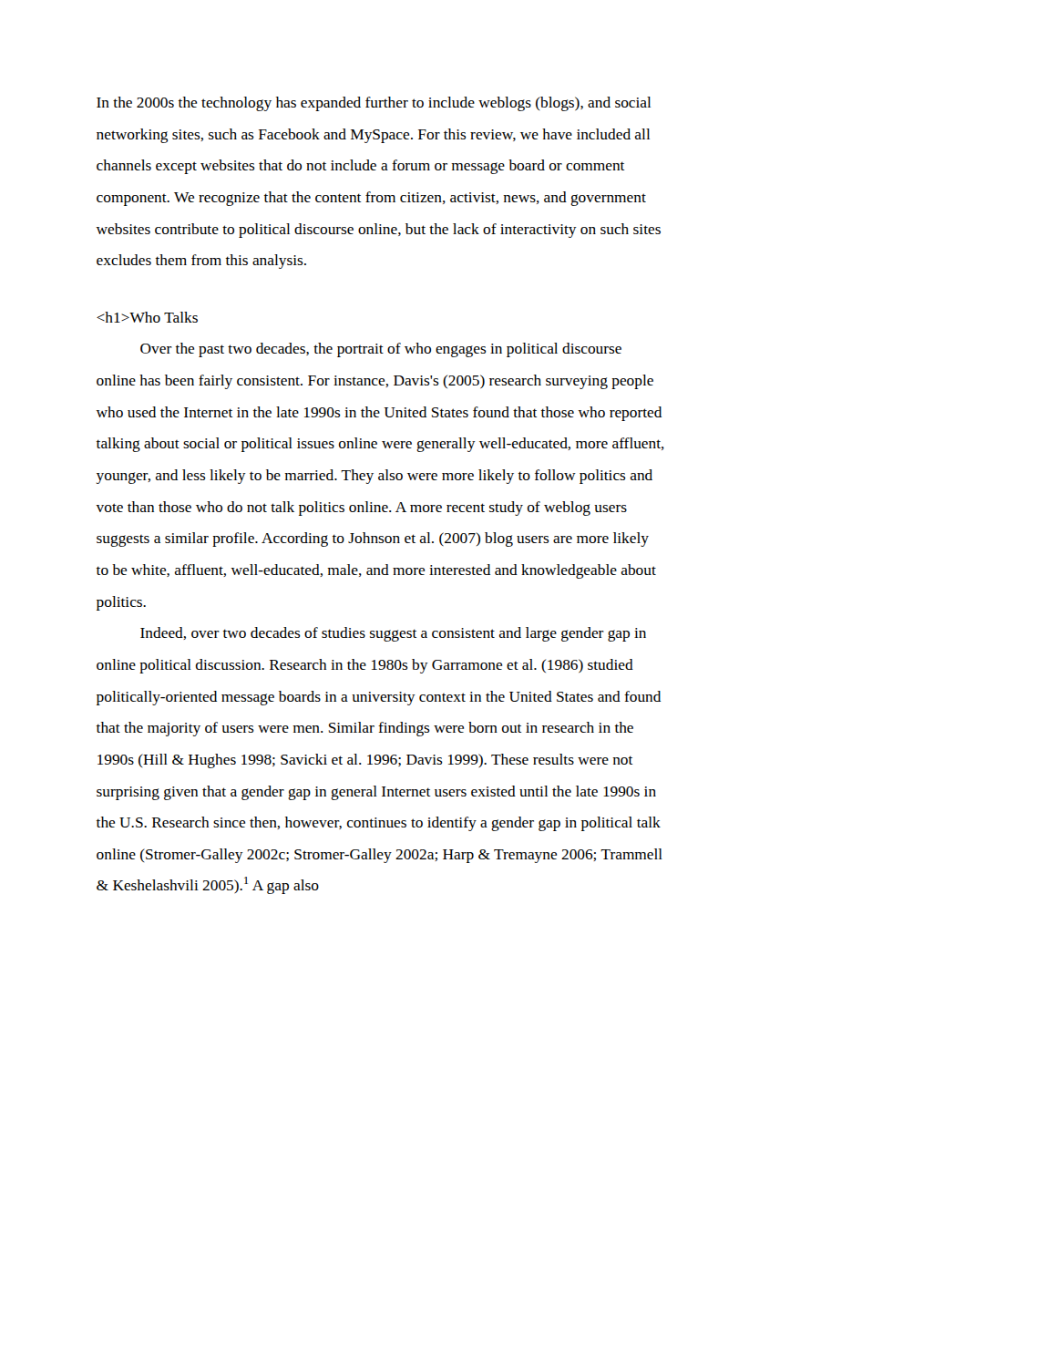In the 2000s the technology has expanded further to include weblogs (blogs), and social networking sites, such as Facebook and MySpace. For this review, we have included all channels except websites that do not include a forum or message board or comment component. We recognize that the content from citizen, activist, news, and government websites contribute to political discourse online, but the lack of interactivity on such sites excludes them from this analysis.
<h1>Who Talks
Over the past two decades, the portrait of who engages in political discourse online has been fairly consistent. For instance, Davis's (2005) research surveying people who used the Internet in the late 1990s in the United States found that those who reported talking about social or political issues online were generally well-educated, more affluent, younger, and less likely to be married. They also were more likely to follow politics and vote than those who do not talk politics online. A more recent study of weblog users suggests a similar profile. According to Johnson et al. (2007) blog users are more likely to be white, affluent, well-educated, male, and more interested and knowledgeable about politics.
Indeed, over two decades of studies suggest a consistent and large gender gap in online political discussion. Research in the 1980s by Garramone et al. (1986) studied politically-oriented message boards in a university context in the United States and found that the majority of users were men. Similar findings were born out in research in the 1990s (Hill & Hughes 1998; Savicki et al. 1996; Davis 1999). These results were not surprising given that a gender gap in general Internet users existed until the late 1990s in the U.S. Research since then, however, continues to identify a gender gap in political talk online (Stromer-Galley 2002c; Stromer-Galley 2002a; Harp & Tremayne 2006; Trammell & Keshelashvili 2005).1 A gap also